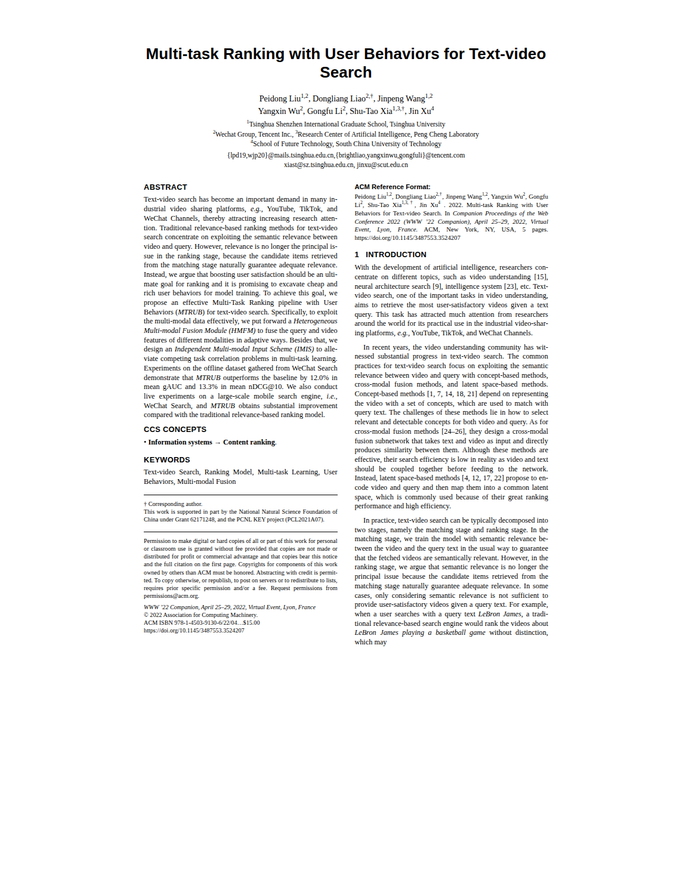Multi-task Ranking with User Behaviors for Text-video Search
Peidong Liu1,2, Dongliang Liao2,†, Jinpeng Wang1,2
Yangxin Wu2, Gongfu Li2, Shu-Tao Xia1,3,†, Jin Xu4
1Tsinghua Shenzhen International Graduate School, Tsinghua University
2Wechat Group, Tencent Inc., 3Research Center of Artificial Intelligence, Peng Cheng Laboratory
4School of Future Technology, South China University of Technology
{lpd19,wjp20}@mails.tsinghua.edu.cn,{brightliao,yangxinwu,gongfuli}@tencent.com
xiast@sz.tsinghua.edu.cn, jinxu@scut.edu.cn
Abstract
Text-video search has become an important demand in many industrial video sharing platforms, e.g., YouTube, TikTok, and WeChat Channels, thereby attracting increasing research attention. Traditional relevance-based ranking methods for text-video search concentrate on exploiting the semantic relevance between video and query. However, relevance is no longer the principal issue in the ranking stage, because the candidate items retrieved from the matching stage naturally guarantee adequate relevance. Instead, we argue that boosting user satisfaction should be an ultimate goal for ranking and it is promising to excavate cheap and rich user behaviors for model training. To achieve this goal, we propose an effective Multi-Task Ranking pipeline with User Behaviors (MTRUB) for text-video search. Specifically, to exploit the multi-modal data effectively, we put forward a Heterogeneous Multi-modal Fusion Module (HMFM) to fuse the query and video features of different modalities in adaptive ways. Besides that, we design an Independent Multi-modal Input Scheme (IMIS) to alleviate competing task correlation problems in multi-task learning. Experiments on the offline dataset gathered from WeChat Search demonstrate that MTRUB outperforms the baseline by 12.0% in mean gAUC and 13.3% in mean nDCG@10. We also conduct live experiments on a large-scale mobile search engine, i.e., WeChat Search, and MTRUB obtains substantial improvement compared with the traditional relevance-based ranking model.
CCS Concepts
• Information systems → Content ranking.
Keywords
Text-video Search, Ranking Model, Multi-task Learning, User Behaviors, Multi-modal Fusion
† Corresponding author.
This work is supported in part by the National Natural Science Foundation of China under Grant 62171248, and the PCNL KEY project (PCL2021A07).
Permission to make digital or hard copies of all or part of this work for personal or classroom use is granted without fee provided that copies are not made or distributed for profit or commercial advantage and that copies bear this notice and the full citation on the first page. Copyrights for components of this work owned by others than ACM must be honored. Abstracting with credit is permitted. To copy otherwise, or republish, to post on servers or to redistribute to lists, requires prior specific permission and/or a fee. Request permissions from permissions@acm.org.
WWW ’22 Companion, April 25–29, 2022, Virtual Event, Lyon, France
© 2022 Association for Computing Machinery.
ACM ISBN 978-1-4503-9130-6/22/04…$15.00
https://doi.org/10.1145/3487553.3524207
ACM Reference Format:
Peidong Liu1,2, Dongliang Liao2,†, Jinpeng Wang1,2, Yangxin Wu2, Gongfu Li2, Shu-Tao Xia1,3,†, Jin Xu4 . 2022. Multi-task Ranking with User Behaviors for Text-video Search. In Companion Proceedings of the Web Conference 2022 (WWW ’22 Companion), April 25–29, 2022, Virtual Event, Lyon, France. ACM, New York, NY, USA, 5 pages. https://doi.org/10.1145/3487553.3524207
1 Introduction
With the development of artificial intelligence, researchers concentrate on different topics, such as video understanding [15], neural architecture search [9], intelligence system [23], etc. Text-video search, one of the important tasks in video understanding, aims to retrieve the most user-satisfactory videos given a text query. This task has attracted much attention from researchers around the world for its practical use in the industrial video-sharing platforms, e.g., YouTube, TikTok, and WeChat Channels.
In recent years, the video understanding community has witnessed substantial progress in text-video search. The common practices for text-video search focus on exploiting the semantic relevance between video and query with concept-based methods, cross-modal fusion methods, and latent space-based methods. Concept-based methods [1, 7, 14, 18, 21] depend on representing the video with a set of concepts, which are used to match with query text. The challenges of these methods lie in how to select relevant and detectable concepts for both video and query. As for cross-modal fusion methods [24–26], they design a cross-modal fusion subnetwork that takes text and video as input and directly produces similarity between them. Although these methods are effective, their search efficiency is low in reality as video and text should be coupled together before feeding to the network. Instead, latent space-based methods [4, 12, 17, 22] propose to encode video and query and then map them into a common latent space, which is commonly used because of their great ranking performance and high efficiency.
In practice, text-video search can be typically decomposed into two stages, namely the matching stage and ranking stage. In the matching stage, we train the model with semantic relevance between the video and the query text in the usual way to guarantee that the fetched videos are semantically relevant. However, in the ranking stage, we argue that semantic relevance is no longer the principal issue because the candidate items retrieved from the matching stage naturally guarantee adequate relevance. In some cases, only considering semantic relevance is not sufficient to provide user-satisfactory videos given a query text. For example, when a user searches with a query text LeBron James, a traditional relevance-based search engine would rank the videos about LeBron James playing a basketball game without distinction, which may